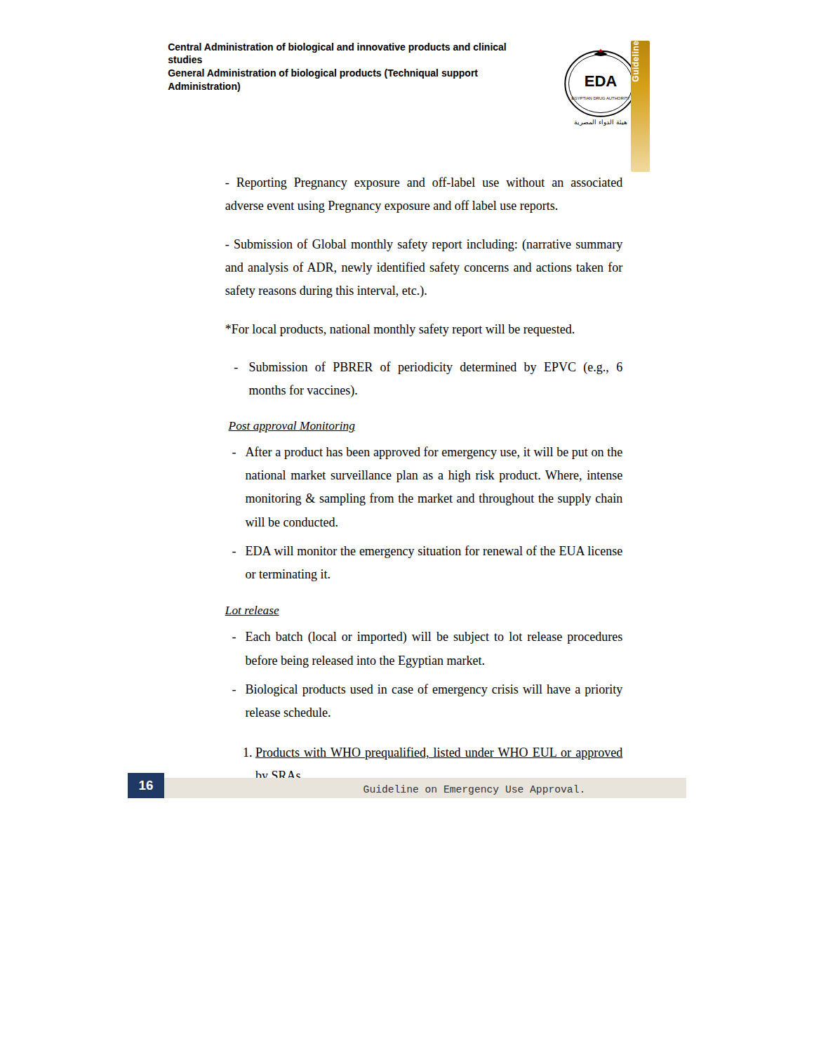Central Administration of biological and innovative products and clinical studies
General Administration of biological products (Techniqual support Administration)
Guideline
- Reporting Pregnancy exposure and off-label use without an associated adverse event using Pregnancy exposure and off label use reports.
- Submission of Global monthly safety report including: (narrative summary and analysis of ADR, newly identified safety concerns and actions taken for safety reasons during this interval, etc.).
*For local products, national monthly safety report will be requested.
Submission of PBRER of periodicity determined by EPVC (e.g., 6 months for vaccines).
Post approval Monitoring
After a product has been approved for emergency use, it will be put on the national market surveillance plan as a high risk product. Where, intense monitoring & sampling from the market and throughout the supply chain will be conducted.
EDA will monitor the emergency situation for renewal of the EUA license or terminating it.
Lot release
Each batch (local or imported) will be subject to lot release procedures before being released into the Egyptian market.
Biological products used in case of emergency crisis will have a priority release schedule.
Products with WHO prequalified, listed under WHO EUL or approved by SRAs
16
Guideline on Emergency Use Approval.